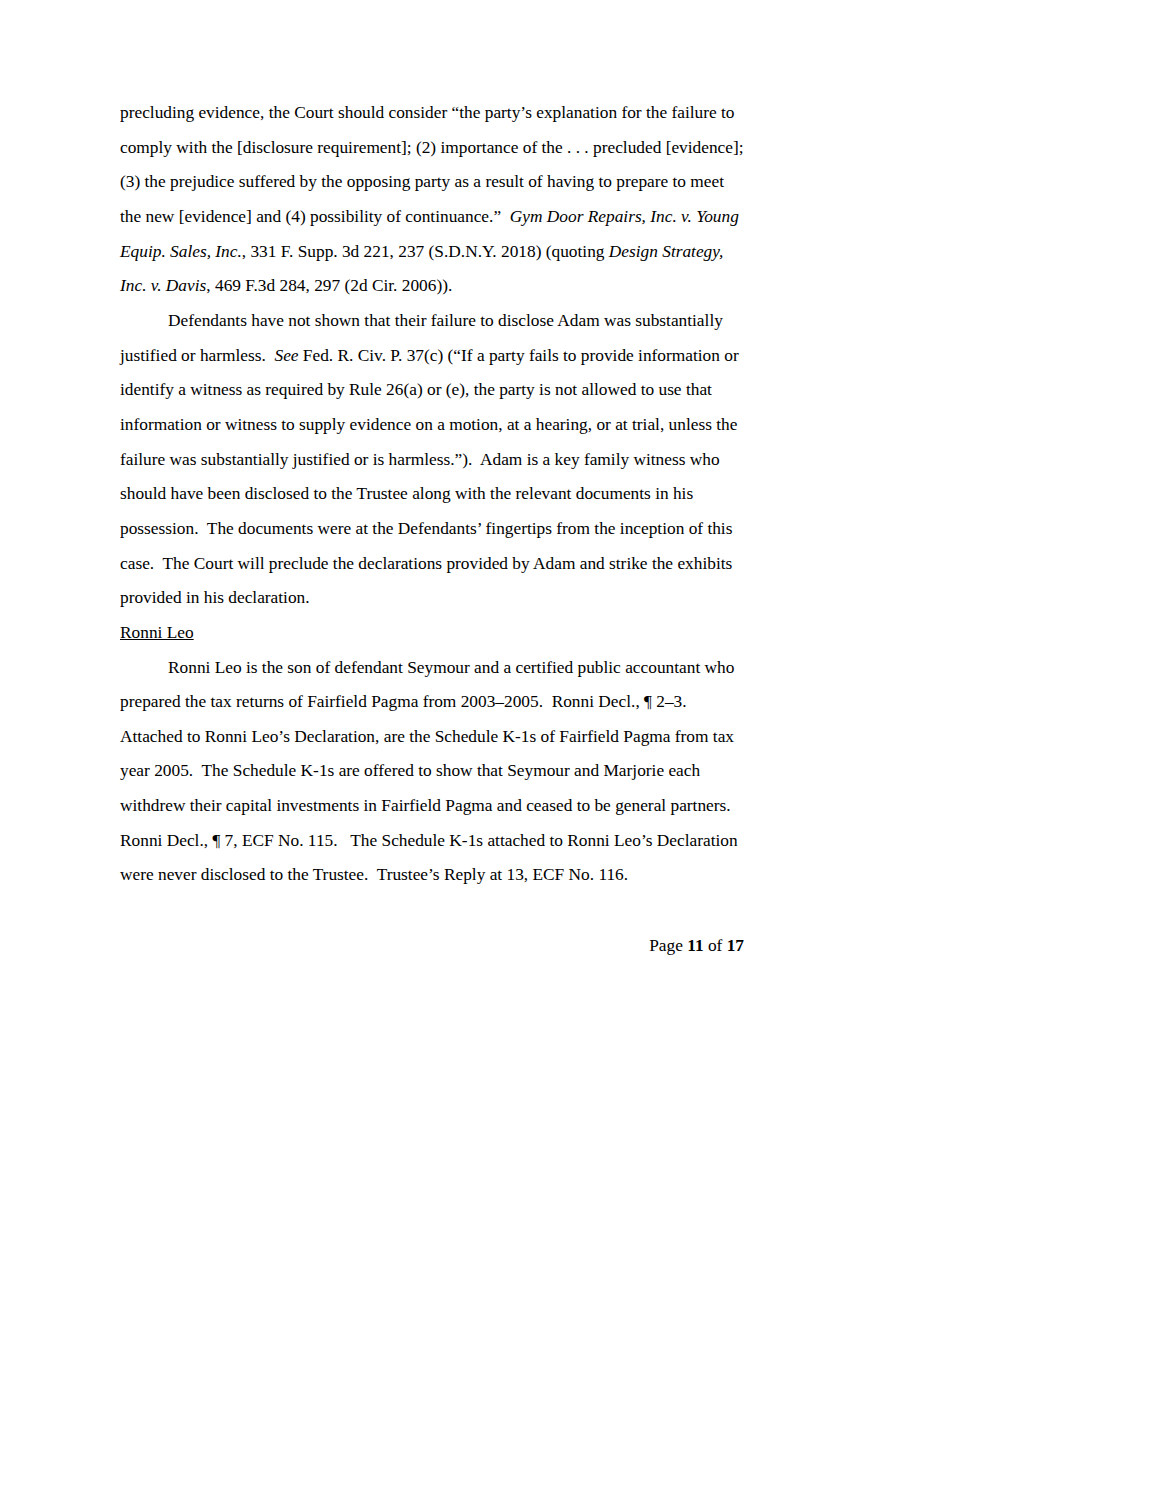precluding evidence, the Court should consider “the party’s explanation for the failure to comply with the [disclosure requirement]; (2) importance of the . . . precluded [evidence]; (3) the prejudice suffered by the opposing party as a result of having to prepare to meet the new [evidence] and (4) possibility of continuance.” Gym Door Repairs, Inc. v. Young Equip. Sales, Inc., 331 F. Supp. 3d 221, 237 (S.D.N.Y. 2018) (quoting Design Strategy, Inc. v. Davis, 469 F.3d 284, 297 (2d Cir. 2006)).
Defendants have not shown that their failure to disclose Adam was substantially justified or harmless. See Fed. R. Civ. P. 37(c) (“If a party fails to provide information or identify a witness as required by Rule 26(a) or (e), the party is not allowed to use that information or witness to supply evidence on a motion, at a hearing, or at trial, unless the failure was substantially justified or is harmless.”). Adam is a key family witness who should have been disclosed to the Trustee along with the relevant documents in his possession. The documents were at the Defendants’ fingertips from the inception of this case. The Court will preclude the declarations provided by Adam and strike the exhibits provided in his declaration.
Ronni Leo
Ronni Leo is the son of defendant Seymour and a certified public accountant who prepared the tax returns of Fairfield Pagma from 2003–2005. Ronni Decl., ¶ 2–3. Attached to Ronni Leo’s Declaration, are the Schedule K-1s of Fairfield Pagma from tax year 2005. The Schedule K-1s are offered to show that Seymour and Marjorie each withdrew their capital investments in Fairfield Pagma and ceased to be general partners. Ronni Decl., ¶ 7, ECF No. 115. The Schedule K-1s attached to Ronni Leo’s Declaration were never disclosed to the Trustee. Trustee’s Reply at 13, ECF No. 116.
Page 11 of 17